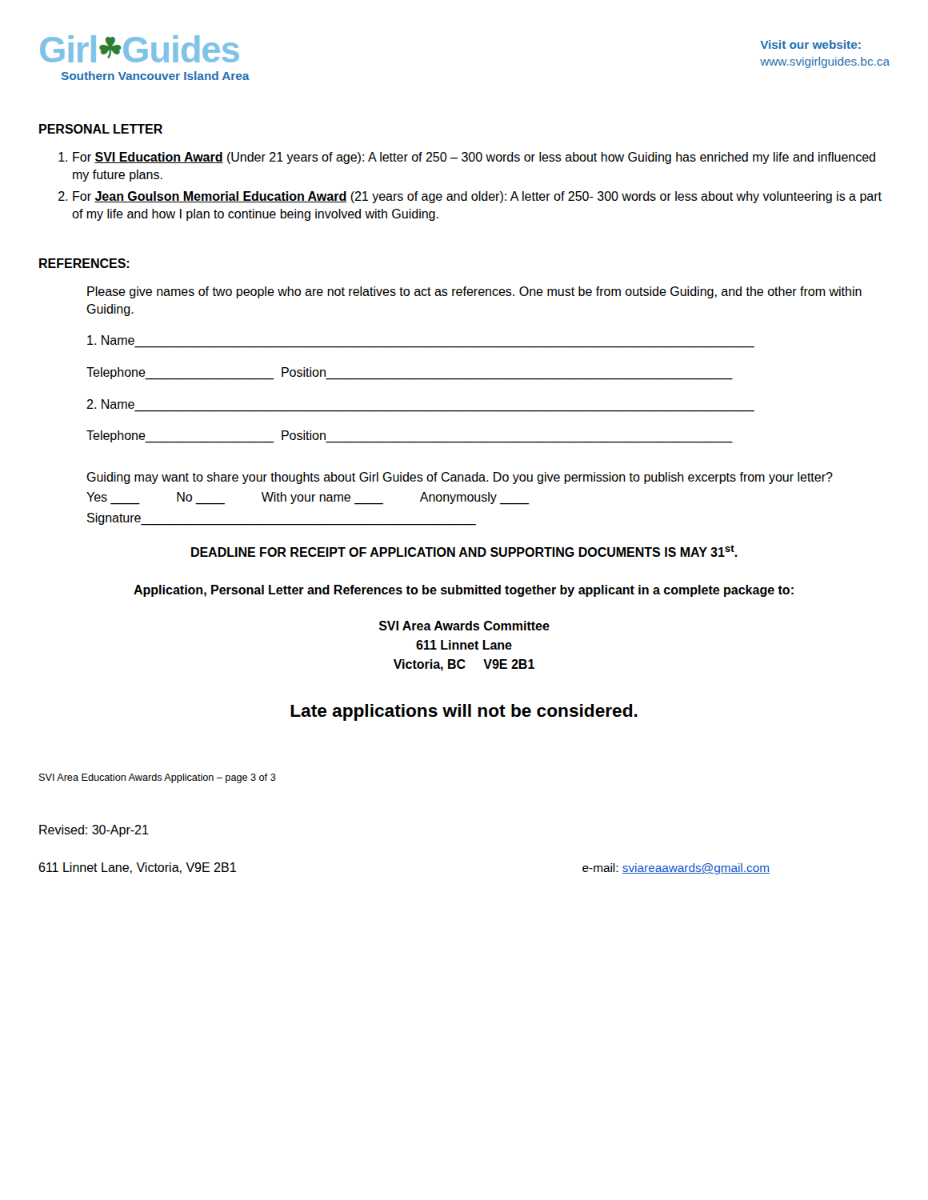Girl☘Guides
Southern Vancouver Island Area
Visit our website:
www.svigirlguides.bc.ca
PERSONAL LETTER
For SVI Education Award (Under 21 years of age): A letter of 250 – 300 words or less about how Guiding has enriched my life and influenced my future plans.
For Jean Goulson Memorial Education Award (21 years of age and older): A letter of 250- 300 words or less about why volunteering is a part of my life and how I plan to continue being involved with Guiding.
REFERENCES:
Please give names of two people who are not relatives to act as references. One must be from outside Guiding, and the other from within Guiding.
1. Name_______________________________________________________________________________________
Telephone__________________ Position_________________________________________________________
2. Name_______________________________________________________________________________________
Telephone__________________ Position_________________________________________________________
Guiding may want to share your thoughts about Girl Guides of Canada. Do you give permission to publish excerpts from your letter?
Yes ____ No ____ With your name ____ Anonymously ____
Signature_______________________________________________
DEADLINE FOR RECEIPT OF APPLICATION AND SUPPORTING DOCUMENTS IS MAY 31st.
Application, Personal Letter and References to be submitted together by applicant in a complete package to:
SVI Area Awards Committee
611 Linnet Lane
Victoria, BC V9E 2B1
Late applications will not be considered.
SVI Area Education Awards Application – page 3 of 3
Revised: 30-Apr-21
611 Linnet Lane, Victoria, V9E 2B1
e-mail: sviareaawards@gmail.com